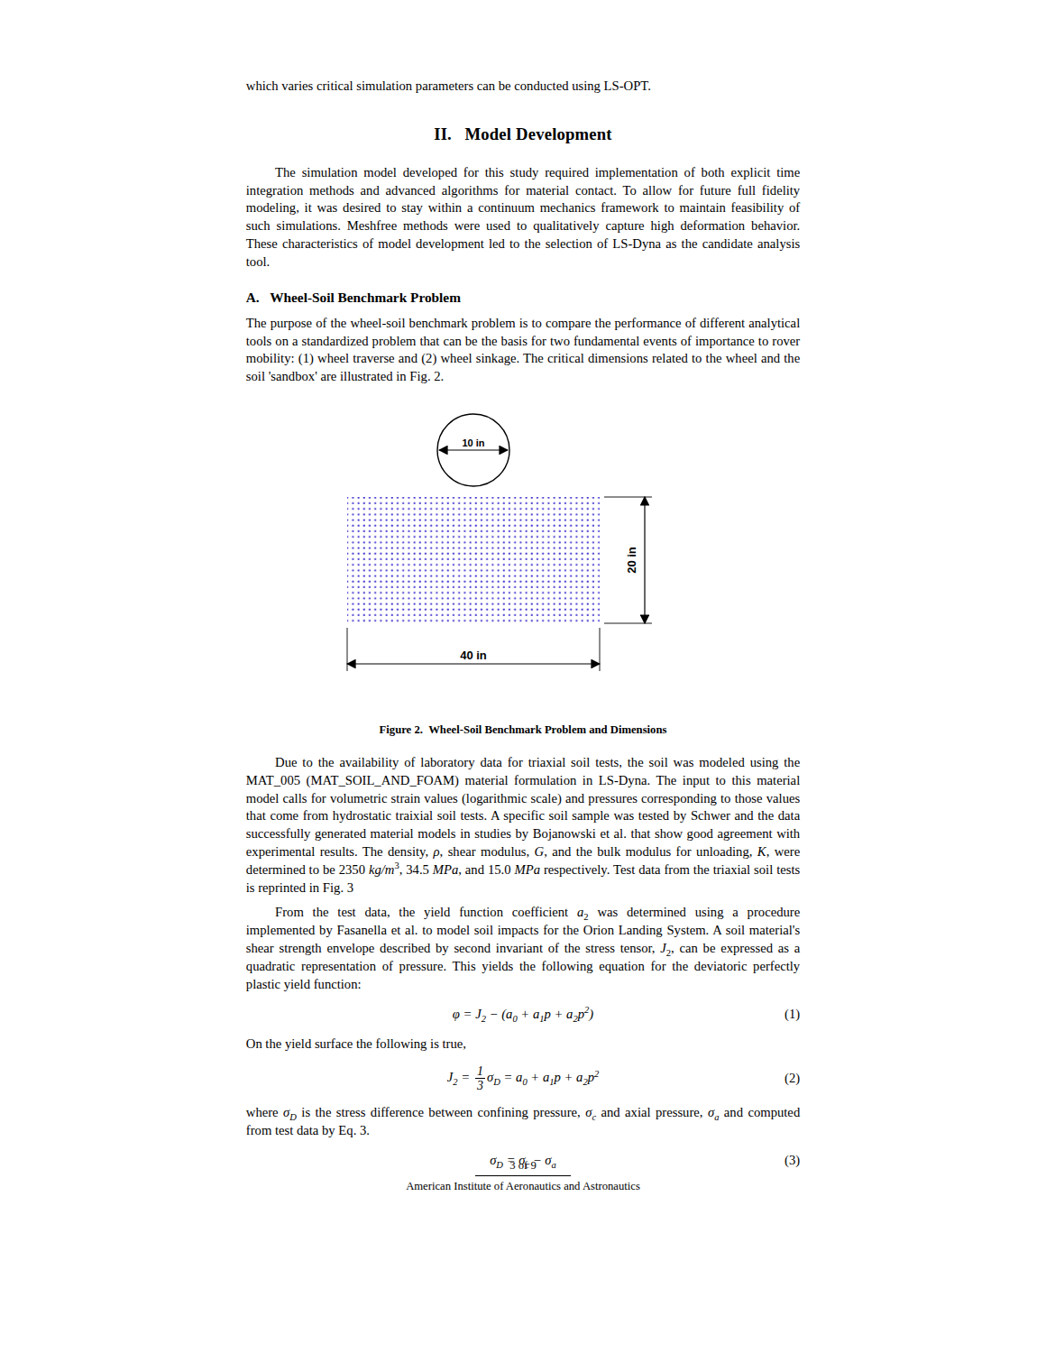which varies critical simulation parameters can be conducted using LS-OPT.
II. Model Development
The simulation model developed for this study required implementation of both explicit time integration methods and advanced algorithms for material contact. To allow for future full fidelity modeling, it was desired to stay within a continuum mechanics framework to maintain feasibility of such simulations. Meshfree methods were used to qualitatively capture high deformation behavior. These characteristics of model development led to the selection of LS-Dyna as the candidate analysis tool.
A. Wheel-Soil Benchmark Problem
The purpose of the wheel-soil benchmark problem is to compare the performance of different analytical tools on a standardized problem that can be the basis for two fundamental events of importance to rover mobility: (1) wheel traverse and (2) wheel sinkage. The critical dimensions related to the wheel and the soil 'sandbox' are illustrated in Fig. 2.
10 in 20 in 40 in
Figure 2. Wheel-Soil Benchmark Problem and Dimensions
Due to the availability of laboratory data for triaxial soil tests, the soil was modeled using the MAT_005 (MAT_SOIL_AND_FOAM) material formulation in LS-Dyna. The input to this material model calls for volumetric strain values (logarithmic scale) and pressures corresponding to those values that come from hydrostatic traixial soil tests. A specific soil sample was tested by Schwer and the data successfully generated material models in studies by Bojanowski et al. that show good agreement with experimental results. The density, ρ, shear modulus, G, and the bulk modulus for unloading, K, were determined to be 2350 kg/m3, 34.5 MPa, and 15.0 MPa respectively. Test data from the triaxial soil tests is reprinted in Fig. 3
From the test data, the yield function coefficient a2 was determined using a procedure implemented by Fasanella et al. to model soil impacts for the Orion Landing System. A soil material's shear strength envelope described by second invariant of the stress tensor, J2, can be expressed as a quadratic representation of pressure. This yields the following equation for the deviatoric perfectly plastic yield function:
φ = J2 − (a0 + a1p + a2p2)
(1)
On the yield surface the following is true,
J2 = 13 σD = a0 + a1p + a2p2
(2)
where σD is the stress difference between confining pressure, σc and axial pressure, σa and computed from test data by Eq. 3.
σD = σc − σa
(3)
3 of 9
American Institute of Aeronautics and Astronautics